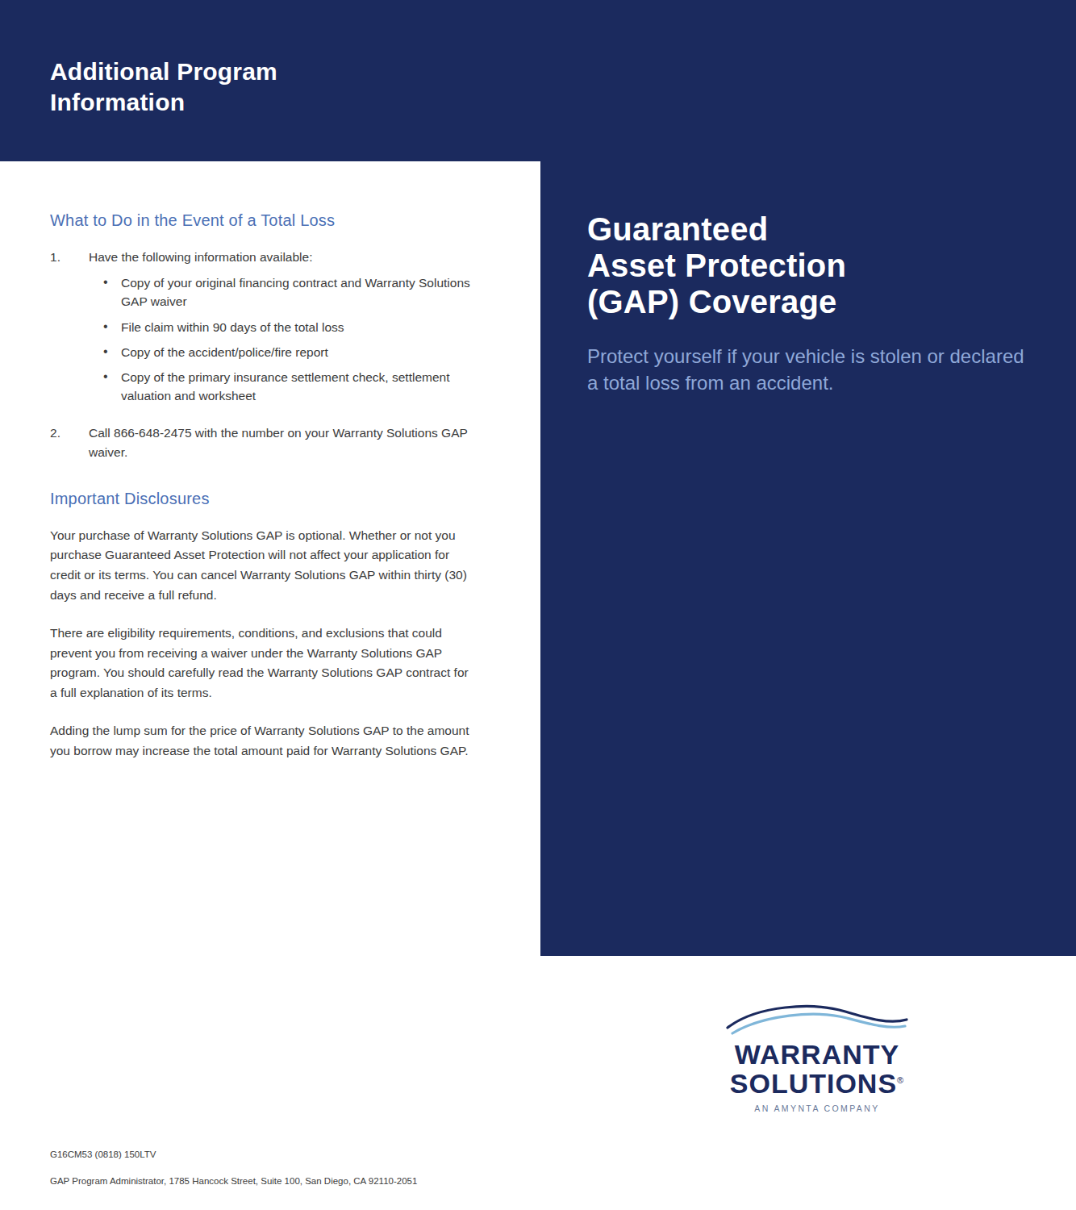Additional Program
Information
What to Do in the Event of a Total Loss
Have the following information available:
Copy of your original financing contract and Warranty Solutions GAP waiver
File claim within 90 days of the total loss
Copy of the accident/police/fire report
Copy of the primary insurance settlement check, settlement valuation and worksheet
Call 866-648-2475 with the number on your Warranty Solutions GAP waiver.
Important Disclosures
Your purchase of Warranty Solutions GAP is optional. Whether or not you purchase Guaranteed Asset Protection will not affect your application for credit or its terms. You can cancel Warranty Solutions GAP within thirty (30) days and receive a full refund.
There are eligibility requirements, conditions, and exclusions that could prevent you from receiving a waiver under the Warranty Solutions GAP program. You should carefully read the Warranty Solutions GAP contract for a full explanation of its terms.
Adding the lump sum for the price of Warranty Solutions GAP to the amount you borrow may increase the total amount paid for Warranty Solutions GAP.
Guaranteed
Asset Protection
(GAP) Coverage
Protect yourself if your vehicle is stolen or declared a total loss from an accident.
WARRANTY SOLUTIONS® AN AMYNTA COMPANY
G16CM53 (0818) 150LTV
GAP Program Administrator, 1785 Hancock Street, Suite 100, San Diego, CA 92110-2051